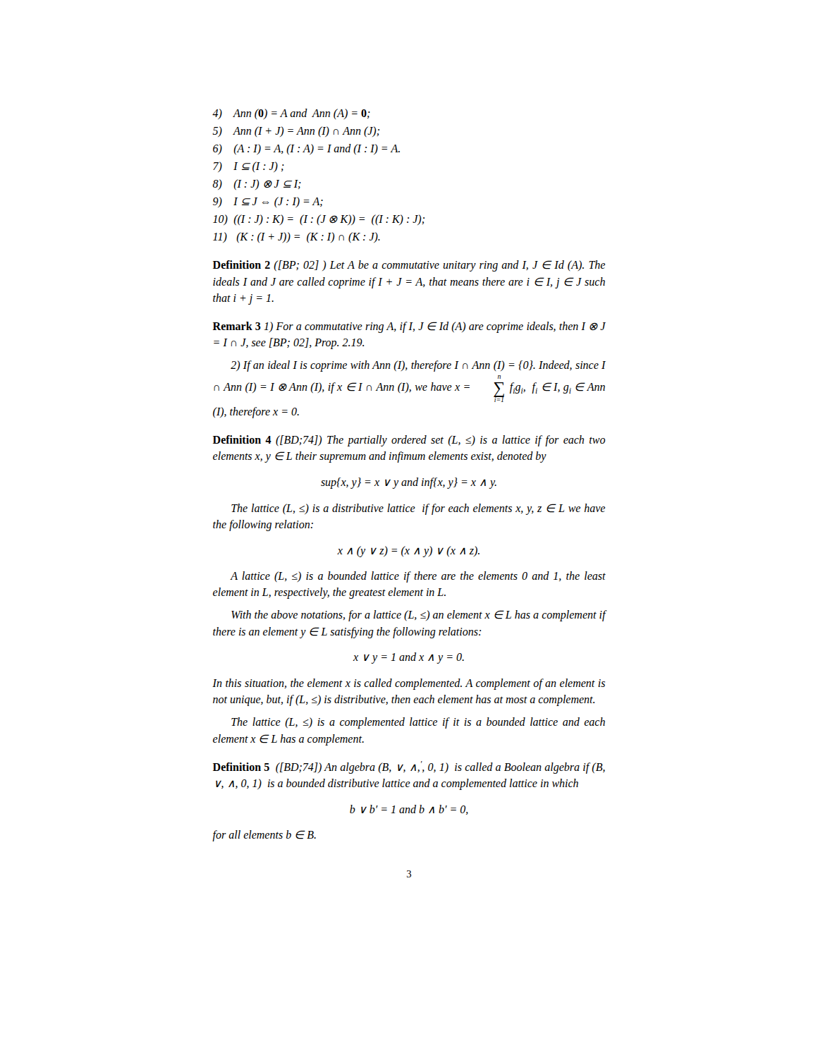4) Ann (0) = A and Ann (A) = 0;
5) Ann (I + J) = Ann (I) ∩ Ann (J);
6) (A : I) = A, (I : A) = I and (I : I) = A.
7) I ⊆ (I : J) ;
8) (I : J) ⊗ J ⊆ I;
9) I ⊆ J ⇔ (J : I) = A;
10) ((I : J) : K) = (I : (J ⊗ K)) = ((I : K) : J);
11) (K : (I + J)) = (K : I) ∩ (K : J).
Definition 2 ([BP; 02] ) Let A be a commutative unitary ring and I, J ∈ Id (A). The ideals I and J are called coprime if I + J = A, that means there are i ∈ I, j ∈ J such that i + j = 1.
Remark 3 1) For a commutative ring A, if I, J ∈ Id (A) are coprime ideals, then I ⊗ J = I ∩ J, see [BP; 02], Prop. 2.19.
2) If an ideal I is coprime with Ann (I), therefore I ∩ Ann (I) = {0}. Indeed, since I ∩ Ann (I) = I ⊗ Ann (I), if x ∈ I ∩ Ann (I), we have x = n∑i=1 figi, fi ∈ I, gi ∈ Ann (I), therefore x = 0.
Definition 4 ([BD;74]) The partially ordered set (L, ≤) is a lattice if for each two elements x, y ∈ L their supremum and infimum elements exist, denoted by
sup{x, y} = x ∨ y and inf{x, y} = x ∧ y.
The lattice (L, ≤) is a distributive lattice if for each elements x, y, z ∈ L we have the following relation:
x ∧ (y ∨ z) = (x ∧ y) ∨ (x ∧ z).
A lattice (L, ≤) is a bounded lattice if there are the elements 0 and 1, the least element in L, respectively, the greatest element in L.
With the above notations, for a lattice (L, ≤) an element x ∈ L has a complement if there is an element y ∈ L satisfying the following relations:
x ∨ y = 1 and x ∧ y = 0.
In this situation, the element x is called complemented. A complement of an element is not unique, but, if (L, ≤) is distributive, then each element has at most a complement.
The lattice (L, ≤) is a complemented lattice if it is a bounded lattice and each element x ∈ L has a complement.
Definition 5 ([BD;74]) An algebra (B, ∨, ∧,′, 0, 1) is called a Boolean algebra if (B, ∨, ∧, 0, 1) is a bounded distributive lattice and a complemented lattice in which
b ∨ b′ = 1 and b ∧ b′ = 0,
for all elements b ∈ B.
3